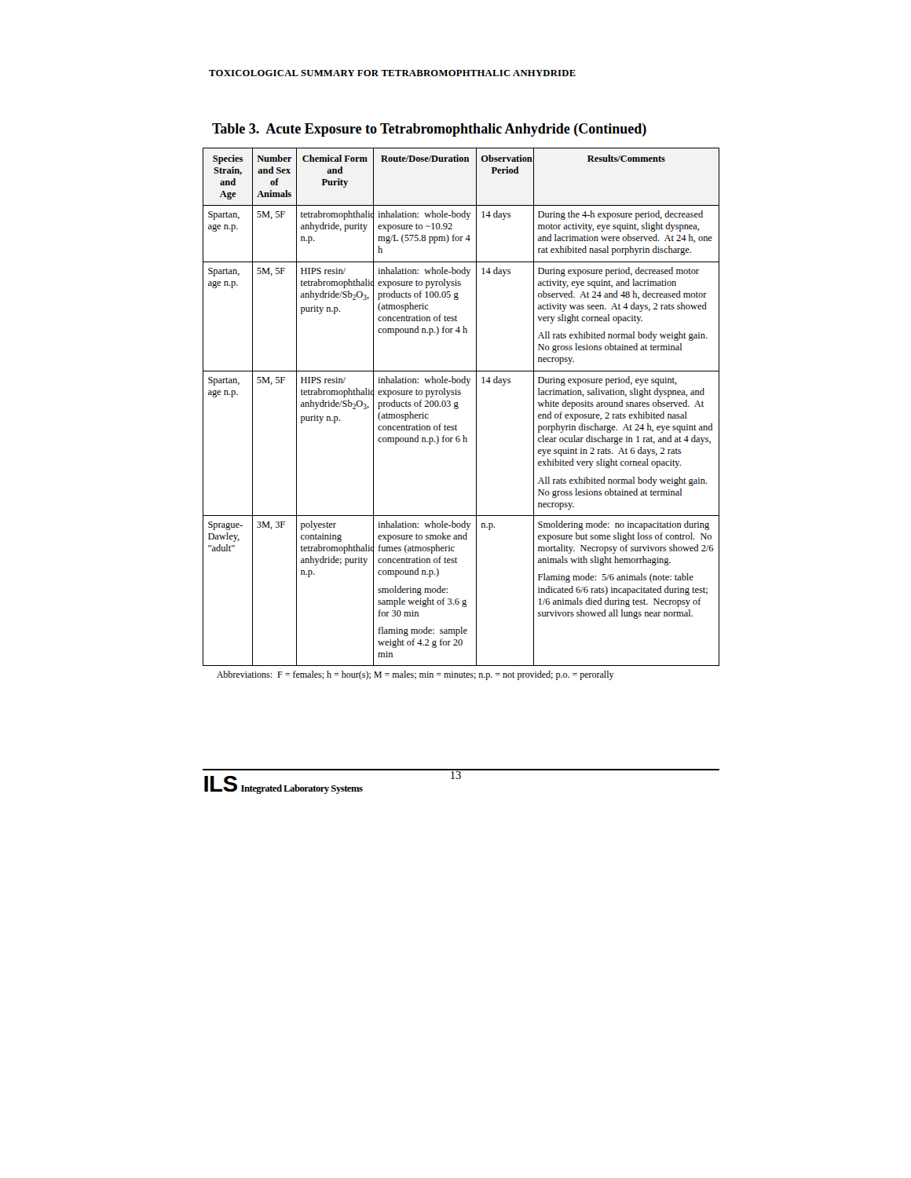TOXICOLOGICAL SUMMARY FOR TETRABROMOPHTHALIC ANHYDRIDE
Table 3. Acute Exposure to Tetrabromophthalic Anhydride (Continued)
| Species Strain, and Age | Number and Sex of Animals | Chemical Form and Purity | Route/Dose/Duration | Observation Period | Results/Comments |
| --- | --- | --- | --- | --- | --- |
| Spartan, age n.p. | 5M, 5F | tetrabromophthalic anhydride, purity n.p. | inhalation: whole-body exposure to ~10.92 mg/L (575.8 ppm) for 4 h | 14 days | During the 4-h exposure period, decreased motor activity, eye squint, slight dyspnea, and lacrimation were observed. At 24 h, one rat exhibited nasal porphyrin discharge. |
| Spartan, age n.p. | 5M, 5F | HIPS resin/ tetrabromophthalic anhydride/Sb 2 O 3 , purity n.p. | inhalation: whole-body exposure to pyrolysis products of 100.05 g (atmospheric concentration of test compound n.p.) for 4 h | 14 days | During exposure period, decreased motor activity, eye squint, and lacrimation observed. At 24 and 48 h, decreased motor activity was seen. At 4 days, 2 rats showed very slight corneal opacity. All rats exhibited normal body weight gain. No gross lesions obtained at terminal necropsy. |
| Spartan, age n.p. | 5M, 5F | HIPS resin/ tetrabromophthalic anhydride/Sb 2 O 3 , purity n.p. | inhalation: whole-body exposure to pyrolysis products of 200.03 g (atmospheric concentration of test compound n.p.) for 6 h | 14 days | During exposure period, eye squint, lacrimation, salivation, slight dyspnea, and white deposits around snares observed. At end of exposure, 2 rats exhibited nasal porphyrin discharge. At 24 h, eye squint and clear ocular discharge in 1 rat, and at 4 days, eye squint in 2 rats. At 6 days, 2 rats exhibited very slight corneal opacity. All rats exhibited normal body weight gain. No gross lesions obtained at terminal necropsy. |
| Sprague-Dawley, "adult" | 3M, 3F | polyester containing tetrabromophthalic anhydride; purity n.p. | inhalation: whole-body exposure to smoke and fumes (atmospheric concentration of test compound n.p.) smoldering mode: sample weight of 3.6 g for 30 min flaming mode: sample weight of 4.2 g for 20 min | n.p. | Smoldering mode: no incapacitation during exposure but some slight loss of control. No mortality. Necropsy of survivors showed 2/6 animals with slight hemorrhaging. Flaming mode: 5/6 animals (note: table indicated 6/6 rats) incapacitated during test; 1/6 animals died during test. Necropsy of survivors showed all lungs near normal. |
Abbreviations: F = females; h = hour(s); M = males; min = minutes; n.p. = not provided; p.o. = perorally
13
ILS Integrated Laboratory Systems